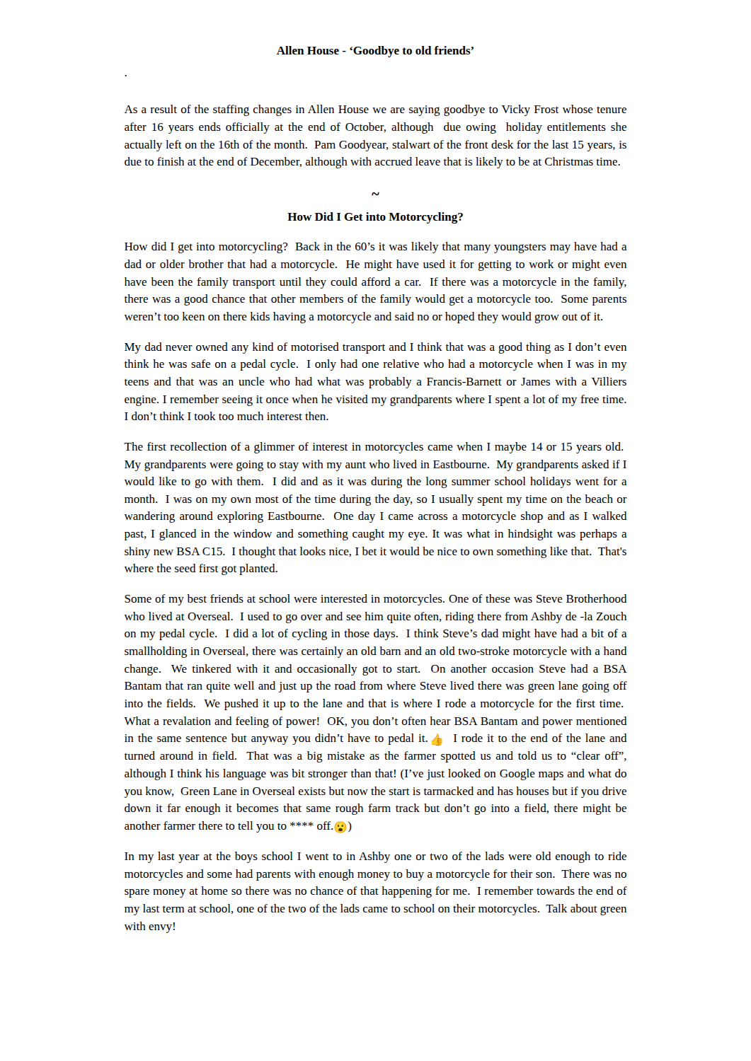Allen House - ‘Goodbye to old friends’
.
As a result of the staffing changes in Allen House we are saying goodbye to Vicky Frost whose tenure after 16 years ends officially at the end of October, although due owing holiday entitlements she actually left on the 16th of the month. Pam Goodyear, stalwart of the front desk for the last 15 years, is due to finish at the end of December, although with accrued leave that is likely to be at Christmas time.
~
How Did I Get into Motorcycling?
How did I get into motorcycling? Back in the 60’s it was likely that many youngsters may have had a dad or older brother that had a motorcycle. He might have used it for getting to work or might even have been the family transport until they could afford a car. If there was a motorcycle in the family, there was a good chance that other members of the family would get a motorcycle too. Some parents weren’t too keen on there kids having a motorcycle and said no or hoped they would grow out of it.
My dad never owned any kind of motorised transport and I think that was a good thing as I don’t even think he was safe on a pedal cycle. I only had one relative who had a motorcycle when I was in my teens and that was an uncle who had what was probably a Francis-Barnett or James with a Villiers engine. I remember seeing it once when he visited my grandparents where I spent a lot of my free time. I don’t think I took too much interest then.
The first recollection of a glimmer of interest in motorcycles came when I maybe 14 or 15 years old. My grandparents were going to stay with my aunt who lived in Eastbourne. My grandparents asked if I would like to go with them. I did and as it was during the long summer school holidays went for a month. I was on my own most of the time during the day, so I usually spent my time on the beach or wandering around exploring Eastbourne. One day I came across a motorcycle shop and as I walked past, I glanced in the window and something caught my eye. It was what in hindsight was perhaps a shiny new BSA C15. I thought that looks nice, I bet it would be nice to own something like that. That's where the seed first got planted.
Some of my best friends at school were interested in motorcycles. One of these was Steve Brotherhood who lived at Overseal. I used to go over and see him quite often, riding there from Ashby de -la Zouch on my pedal cycle. I did a lot of cycling in those days. I think Steve’s dad might have had a bit of a smallholding in Overseal, there was certainly an old barn and an old two-stroke motorcycle with a hand change. We tinkered with it and occasionally got to start. On another occasion Steve had a BSA Bantam that ran quite well and just up the road from where Steve lived there was green lane going off into the fields. We pushed it up to the lane and that is where I rode a motorcycle for the first time. What a revalation and feeling of power! OK, you don’t often hear BSA Bantam and power mentioned in the same sentence but anyway you didn’t have to pedal it.👍 I rode it to the end of the lane and turned around in field. That was a big mistake as the farmer spotted us and told us to “clear off”, although I think his language was bit stronger than that! (I’ve just looked on Google maps and what do you know, Green Lane in Overseal exists but now the start is tarmacked and has houses but if you drive down it far enough it becomes that same rough farm track but don’t go into a field, there might be another farmer there to tell you to **** off.😮)
In my last year at the boys school I went to in Ashby one or two of the lads were old enough to ride motorcycles and some had parents with enough money to buy a motorcycle for their son. There was no spare money at home so there was no chance of that happening for me. I remember towards the end of my last term at school, one of the two of the lads came to school on their motorcycles. Talk about green with envy!